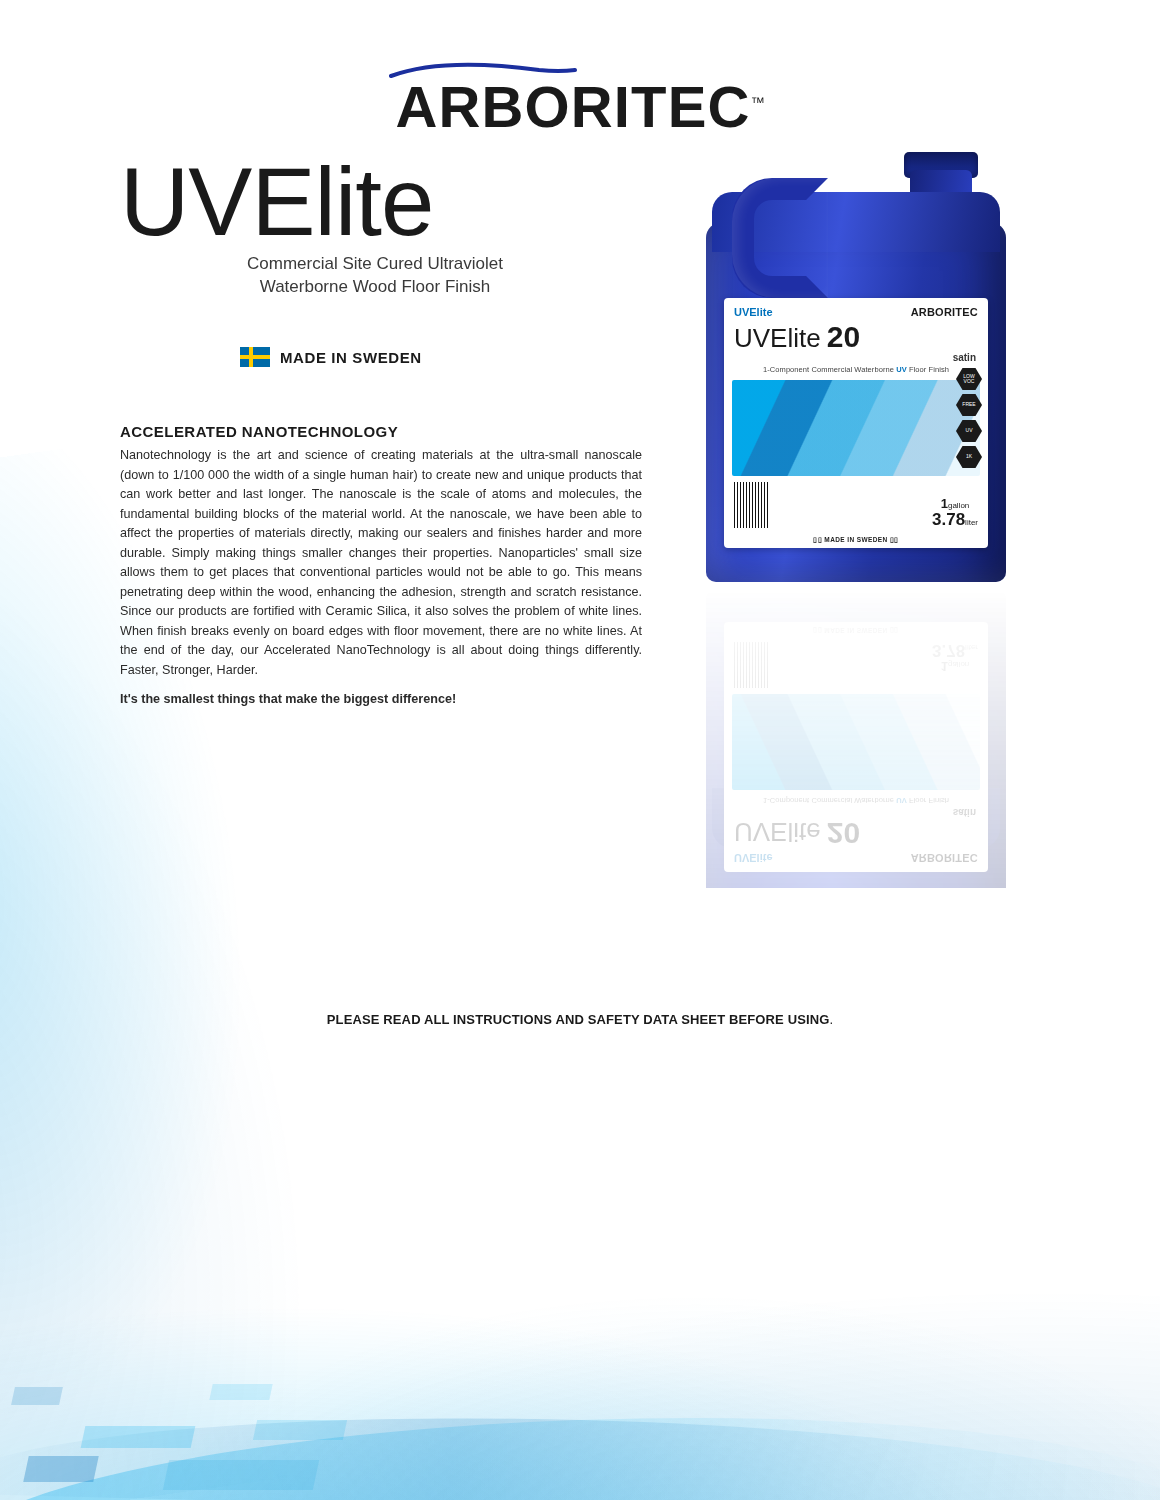ARBORITEC™
UVElite
Commercial Site Cured Ultraviolet
Waterborne Wood Floor Finish
MADE IN SWEDEN
ACCELERATED NANOTECHNOLOGY
Nanotechnology is the art and science of creating materials at the ultra-small nanoscale (down to 1/100 000 the width of a single human hair) to create new and unique products that can work better and last longer. The nanoscale is the scale of atoms and molecules, the fundamental building blocks of the material world. At the nanoscale, we have been able to affect the properties of materials directly, making our sealers and finishes harder and more durable. Simply making things smaller changes their properties. Nanoparticles' small size allows them to get places that conventional particles would not be able to go. This means penetrating deep within the wood, enhancing the adhesion, strength and scratch resistance. Since our products are fortified with Ceramic Silica, it also solves the problem of white lines. When finish breaks evenly on board edges with floor movement, there are no white lines. At the end of the day, our Accelerated NanoTechnology is all about doing things differently. Faster, Stronger, Harder.
It's the smallest things that make the biggest difference!
UVElite ARBORITEC
UVElite 20
satin
1-Component Commercial Waterborne UV Floor Finish
LOW VOC FREE UV 1K
1gallon
3.78liter
▯▯ MADE IN SWEDEN ▯▯
UVElite ARBORITEC
UVElite 20
satin
1-Component Commercial Waterborne UV Floor Finish
1gallon
3.78liter
▯▯ MADE IN SWEDEN ▯▯
PLEASE READ ALL INSTRUCTIONS AND SAFETY DATA SHEET BEFORE USING.